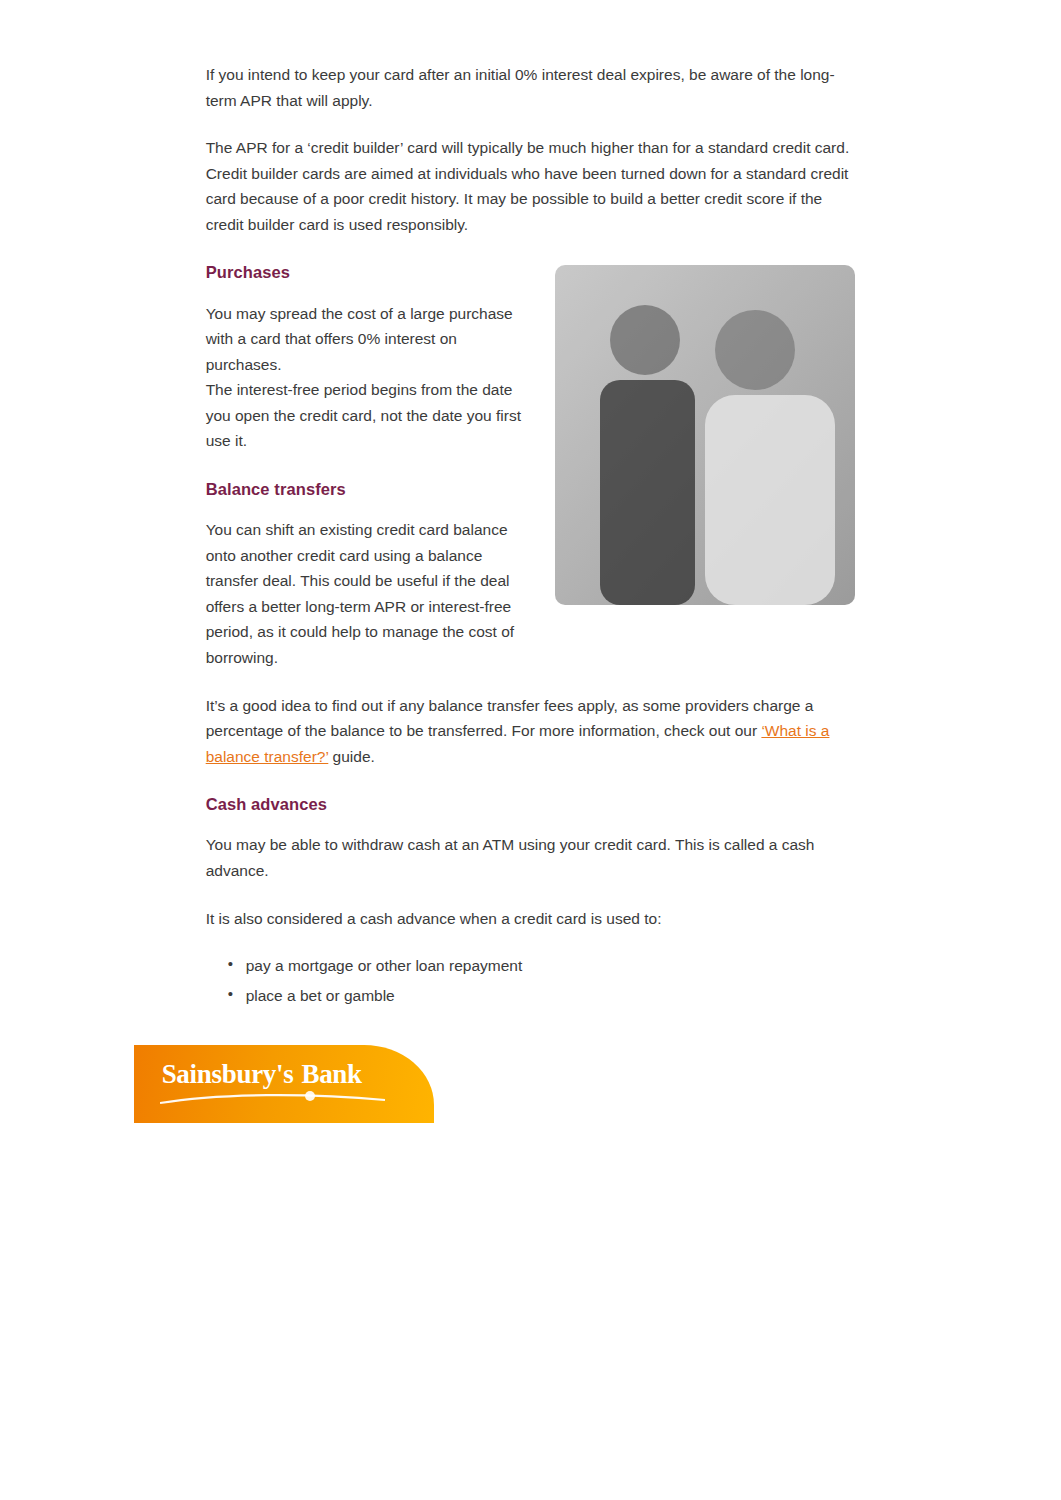If you intend to keep your card after an initial 0% interest deal expires, be aware of the long-term APR that will apply.
The APR for a ‘credit builder’ card will typically be much higher than for a standard credit card. Credit builder cards are aimed at individuals who have been turned down for a standard credit card because of a poor credit history. It may be possible to build a better credit score if the credit builder card is used responsibly.
Purchases
You may spread the cost of a large purchase with a card that offers 0% interest on purchases.
The interest-free period begins from the date you open the credit card, not the date you first use it.
Balance transfers
You can shift an existing credit card balance onto another credit card using a balance transfer deal. This could be useful if the deal offers a better long-term APR or interest-free period, as it could help to manage the cost of borrowing.
It’s a good idea to find out if any balance transfer fees apply, as some providers charge a percentage of the balance to be transferred. For more information, check out our ‘What is a balance transfer?’ guide.
Cash advances
You may be able to withdraw cash at an ATM using your credit card. This is called a cash advance.
It is also considered a cash advance when a credit card is used to:
pay a mortgage or other loan repayment
place a bet or gamble
Sainsbury'sBank